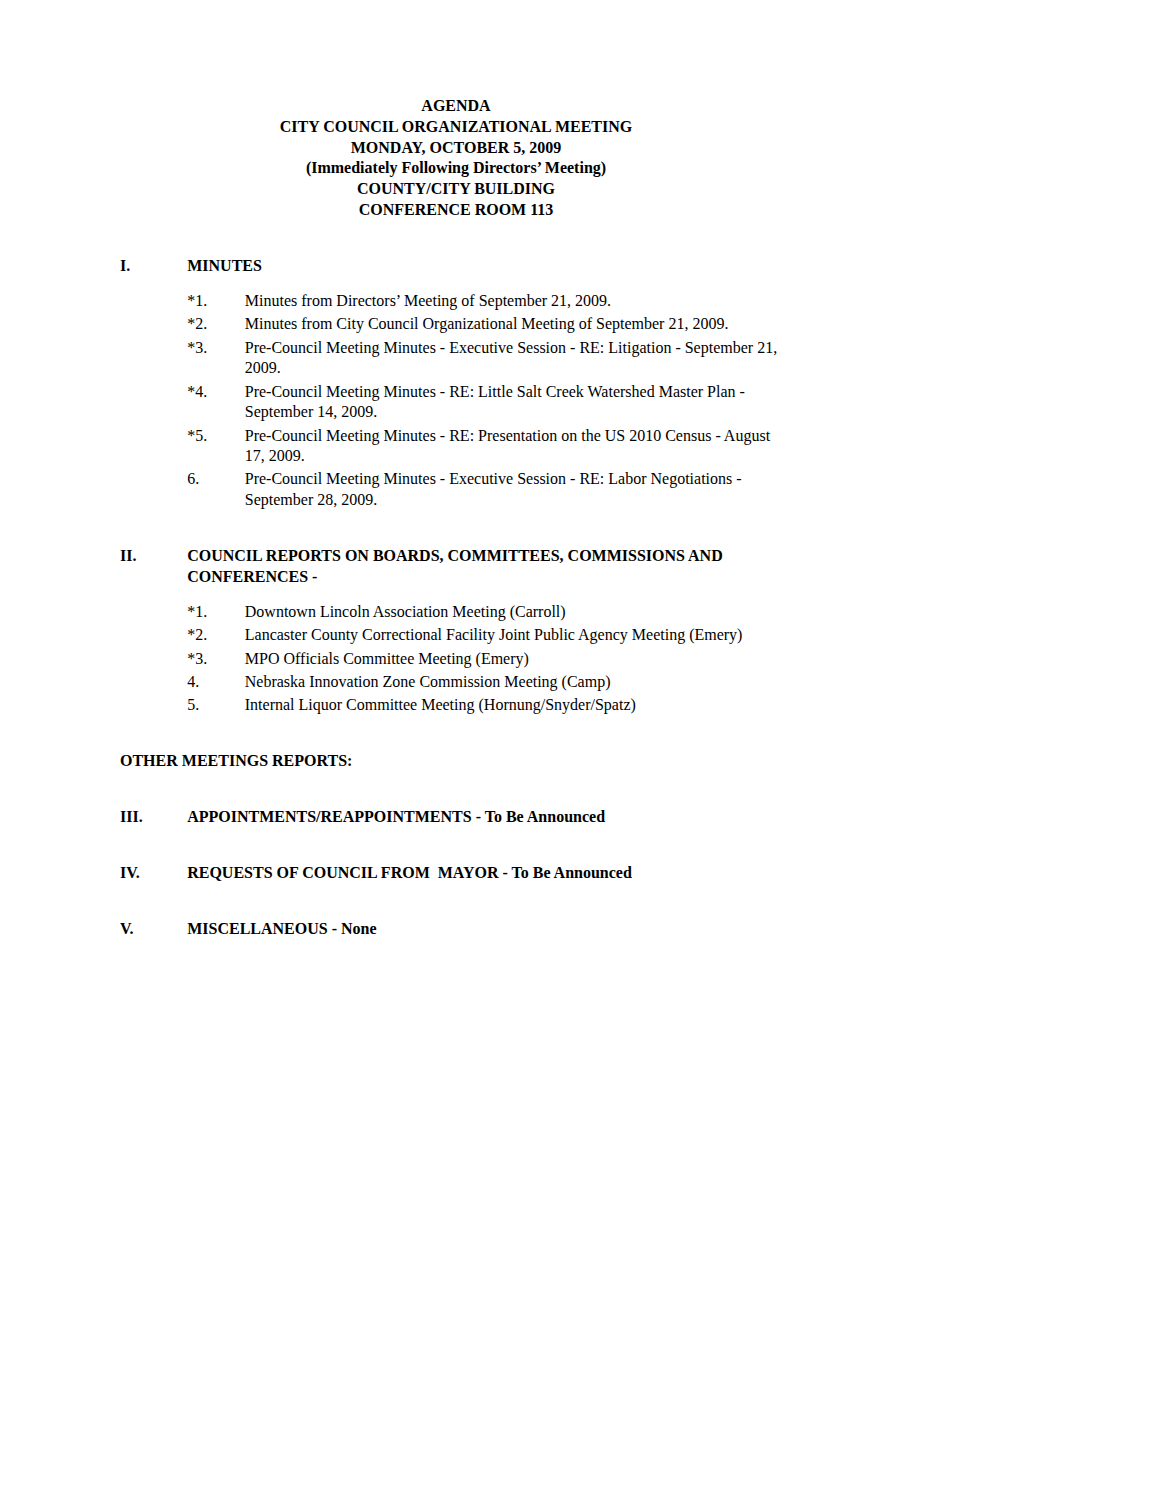AGENDA
CITY COUNCIL ORGANIZATIONAL MEETING
MONDAY, OCTOBER 5, 2009
(Immediately Following Directors’ Meeting)
COUNTY/CITY BUILDING
CONFERENCE ROOM 113
I. MINUTES
*1. Minutes from Directors’ Meeting of September 21, 2009.
*2. Minutes from City Council Organizational Meeting of September 21, 2009.
*3. Pre-Council Meeting Minutes - Executive Session - RE: Litigation - September 21, 2009.
*4. Pre-Council Meeting Minutes - RE: Little Salt Creek Watershed Master Plan - September 14, 2009.
*5. Pre-Council Meeting Minutes - RE: Presentation on the US 2010 Census - August 17, 2009.
6. Pre-Council Meeting Minutes - Executive Session - RE: Labor Negotiations - September 28, 2009.
II. COUNCIL REPORTS ON BOARDS, COMMITTEES, COMMISSIONS AND CONFERENCES -
*1. Downtown Lincoln Association Meeting (Carroll)
*2. Lancaster County Correctional Facility Joint Public Agency Meeting (Emery)
*3. MPO Officials Committee Meeting (Emery)
4. Nebraska Innovation Zone Commission Meeting (Camp)
5. Internal Liquor Committee Meeting (Hornung/Snyder/Spatz)
OTHER MEETINGS REPORTS:
III. APPOINTMENTS/REAPPOINTMENTS - To Be Announced
IV. REQUESTS OF COUNCIL FROM MAYOR - To Be Announced
V. MISCELLANEOUS - None